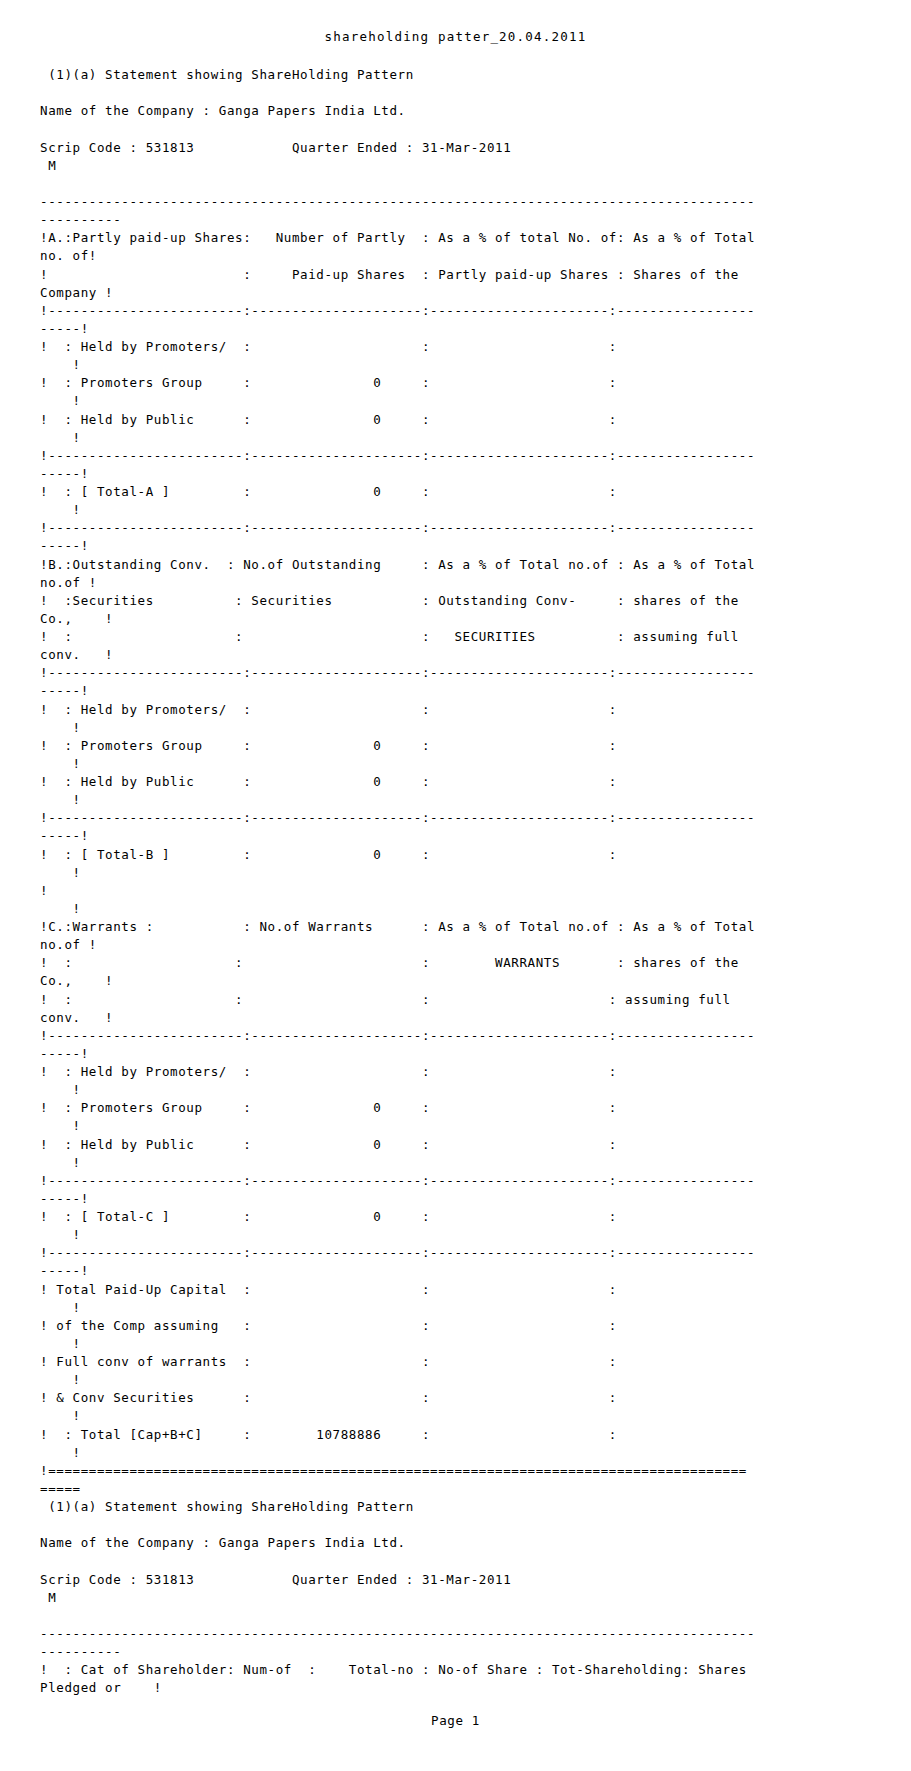shareholding patter_20.04.2011
 (1)(a) Statement showing ShareHolding Pattern

Name of the Company : Ganga Papers India Ltd.

Scrip Code : 531813            Quarter Ended : 31-Mar-2011
 M

----------------------------------------------------------------------------------------
----------
!A.:Partly paid-up Shares:   Number of Partly  : As a % of total No. of: As a % of Total
no. of!
!                        :     Paid-up Shares  : Partly paid-up Shares : Shares of the
Company !
!------------------------:---------------------:----------------------:-----------------
-----!
!  : Held by Promoters/  :                     :                      :
    !
!  : Promoters Group     :               0     :                      :
    !
!  : Held by Public      :               0     :                      :
    !
!------------------------:---------------------:----------------------:-----------------
-----!
!  : [ Total-A ]         :               0     :                      :
    !
!------------------------:---------------------:----------------------:-----------------
-----!
!B.:Outstanding Conv.  : No.of Outstanding     : As a % of Total no.of : As a % of Total
no.of !
!  :Securities          : Securities           : Outstanding Conv-     : shares of the
Co.,    !
!  :                    :                      :   SECURITIES          : assuming full
conv.   !
!------------------------:---------------------:----------------------:-----------------
-----!
!  : Held by Promoters/  :                     :                      :
    !
!  : Promoters Group     :               0     :                      :
    !
!  : Held by Public      :               0     :                      :
    !
!------------------------:---------------------:----------------------:-----------------
-----!
!  : [ Total-B ]         :               0     :                      :
    !
!
    !
!C.:Warrants :           : No.of Warrants      : As a % of Total no.of : As a % of Total
no.of !
!  :                    :                      :        WARRANTS       : shares of the
Co.,    !
!  :                    :                      :                      : assuming full
conv.   !
!------------------------:---------------------:----------------------:-----------------
-----!
!  : Held by Promoters/  :                     :                      :
    !
!  : Promoters Group     :               0     :                      :
    !
!  : Held by Public      :               0     :                      :
    !
!------------------------:---------------------:----------------------:-----------------
-----!
!  : [ Total-C ]         :               0     :                      :
    !
!------------------------:---------------------:----------------------:-----------------
-----!
! Total Paid-Up Capital  :                     :                      :
    !
! of the Comp assuming   :                     :                      :
    !
! Full conv of warrants  :                     :                      :
    !
! & Conv Securities      :                     :                      :
    !
!  : Total [Cap+B+C]     :        10788886     :                      :
    !
!======================================================================================
=====
 (1)(a) Statement showing ShareHolding Pattern

Name of the Company : Ganga Papers India Ltd.

Scrip Code : 531813            Quarter Ended : 31-Mar-2011
 M

----------------------------------------------------------------------------------------
----------
!  : Cat of Shareholder: Num-of  :    Total-no : No-of Share : Tot-Shareholding: Shares
Pledged or    !
Page 1